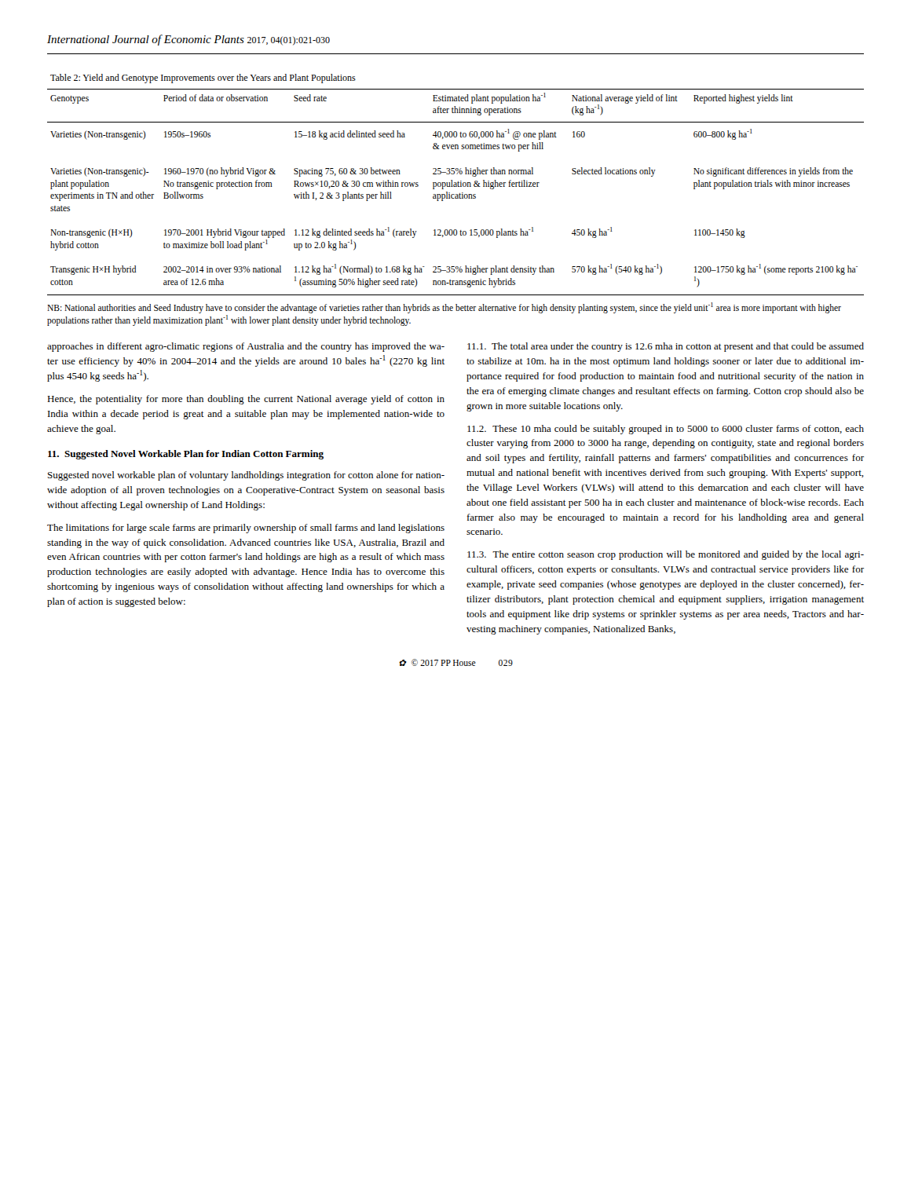International Journal of Economic Plants 2017, 04(01):021-030
Table 2: Yield and Genotype Improvements over the Years and Plant Populations
| Genotypes | Period of data or observation | Seed rate | Estimated plant population ha -1 after thinning operations | National average yield of lint (kg ha -1 ) | Reported highest yields lint |
| --- | --- | --- | --- | --- | --- |
| Varieties (Non-transgenic) | 1950s–1960s | 15–18 kg acid delinted seed ha | 40,000 to 60,000 ha -1 @ one plant & even sometimes two per hill | 160 | 600–800 kg ha -1 |
| Varieties (Non-transgenic)-plant population experiments in TN and other states | 1960–1970 (no hybrid Vigor & No transgenic protection from Bollworms | Spacing 75, 60 & 30 between Rows×10,20 & 30 cm within rows with I, 2 & 3 plants per hill | 25–35% higher than normal population & higher fertilizer applications | Selected locations only | No significant differences in yields from the plant population trials with minor increases |
| Non-transgenic (H×H) hybrid cotton | 1970–2001 Hybrid Vigour tapped to maximize boll load plant -1 | 1.12 kg delinted seeds ha -1 (rarely up to 2.0 kg ha -1 ) | 12,000 to 15,000 plants ha -1 | 450 kg ha -1 | 1100–1450 kg |
| Transgenic H×H hybrid cotton | 2002–2014 in over 93% national area of 12.6 mha | 1.12 kg ha -1 (Normal) to 1.68 kg ha -1 (assuming 50% higher seed rate) | 25–35% higher plant density than non-transgenic hybrids | 570 kg ha -1 (540 kg ha -1 ) | 1200–1750 kg ha -1 (some reports 2100 kg ha -1 ) |
NB: National authorities and Seed Industry have to consider the advantage of varieties rather than hybrids as the better alternative for high density planting system, since the yield unit-1 area is more important with higher populations rather than yield maximization plant-1 with lower plant density under hybrid technology.
approaches in different agro-climatic regions of Australia and the country has improved the water use efficiency by 40% in 2004–2014 and the yields are around 10 bales ha-1 (2270 kg lint plus 4540 kg seeds ha-1).
Hence, the potentiality for more than doubling the current National average yield of cotton in India within a decade period is great and a suitable plan may be implemented nation-wide to achieve the goal.
11. Suggested Novel Workable Plan for Indian Cotton Farming
Suggested novel workable plan of voluntary landholdings integration for cotton alone for nationwide adoption of all proven technologies on a Cooperative-Contract System on seasonal basis without affecting Legal ownership of Land Holdings:
The limitations for large scale farms are primarily ownership of small farms and land legislations standing in the way of quick consolidation. Advanced countries like USA, Australia, Brazil and even African countries with per cotton farmer's land holdings are high as a result of which mass production technologies are easily adopted with advantage. Hence India has to overcome this shortcoming by ingenious ways of consolidation without affecting land ownerships for which a plan of action is suggested below:
11.1. The total area under the country is 12.6 mha in cotton at present and that could be assumed to stabilize at 10m. ha in the most optimum land holdings sooner or later due to additional importance required for food production to maintain food and nutritional security of the nation in the era of emerging climate changes and resultant effects on farming. Cotton crop should also be grown in more suitable locations only.
11.2. These 10 mha could be suitably grouped in to 5000 to 6000 cluster farms of cotton, each cluster varying from 2000 to 3000 ha range, depending on contiguity, state and regional borders and soil types and fertility, rainfall patterns and farmers' compatibilities and concurrences for mutual and national benefit with incentives derived from such grouping. With Experts' support, the Village Level Workers (VLWs) will attend to this demarcation and each cluster will have about one field assistant per 500 ha in each cluster and maintenance of block-wise records. Each farmer also may be encouraged to maintain a record for his landholding area and general scenario.
11.3. The entire cotton season crop production will be monitored and guided by the local agricultural officers, cotton experts or consultants. VLWs and contractual service providers like for example, private seed companies (whose genotypes are deployed in the cluster concerned), fertilizer distributors, plant protection chemical and equipment suppliers, irrigation management tools and equipment like drip systems or sprinkler systems as per area needs, Tractors and harvesting machinery companies, Nationalized Banks,
✿ © 2017 PP House 029